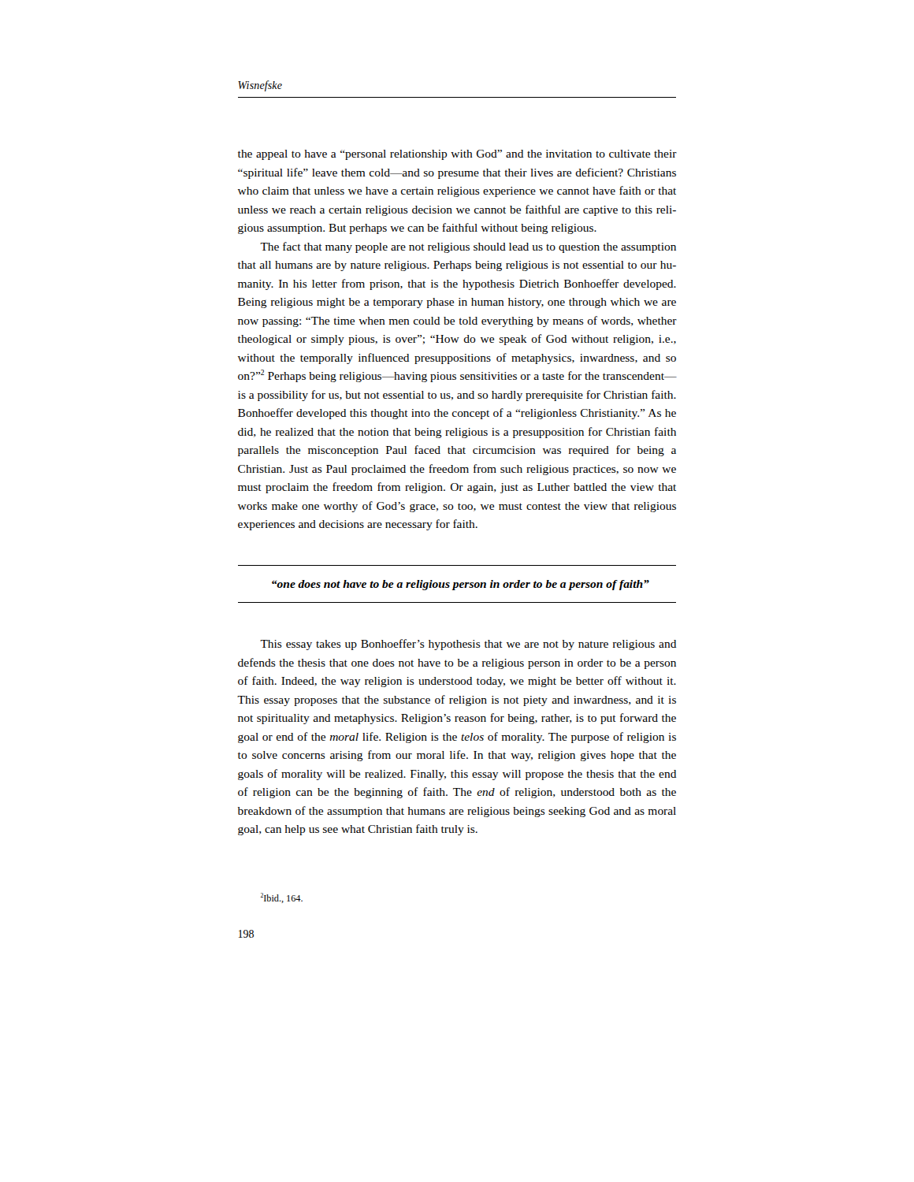Wisnefske
the appeal to have a “personal relationship with God” and the invitation to cultivate their “spiritual life” leave them cold—and so presume that their lives are deficient? Christians who claim that unless we have a certain religious experience we cannot have faith or that unless we reach a certain religious decision we cannot be faithful are captive to this religious assumption. But perhaps we can be faithful without being religious.
The fact that many people are not religious should lead us to question the assumption that all humans are by nature religious. Perhaps being religious is not essential to our humanity. In his letter from prison, that is the hypothesis Dietrich Bonhoeffer developed. Being religious might be a temporary phase in human history, one through which we are now passing: “The time when men could be told everything by means of words, whether theological or simply pious, is over”; “How do we speak of God without religion, i.e., without the temporally influenced presuppositions of metaphysics, inwardness, and so on?”2 Perhaps being religious—having pious sensitivities or a taste for the transcendent—is a possibility for us, but not essential to us, and so hardly prerequisite for Christian faith. Bonhoeffer developed this thought into the concept of a “religionless Christianity.” As he did, he realized that the notion that being religious is a presupposition for Christian faith parallels the misconception Paul faced that circumcision was required for being a Christian. Just as Paul proclaimed the freedom from such religious practices, so now we must proclaim the freedom from religion. Or again, just as Luther battled the view that works make one worthy of God’s grace, so too, we must contest the view that religious experiences and decisions are necessary for faith.
“one does not have to be a religious person in order to be a person of faith”
This essay takes up Bonhoeffer’s hypothesis that we are not by nature religious and defends the thesis that one does not have to be a religious person in order to be a person of faith. Indeed, the way religion is understood today, we might be better off without it. This essay proposes that the substance of religion is not piety and inwardness, and it is not spirituality and metaphysics. Religion’s reason for being, rather, is to put forward the goal or end of the moral life. Religion is the telos of morality. The purpose of religion is to solve concerns arising from our moral life. In that way, religion gives hope that the goals of morality will be realized. Finally, this essay will propose the thesis that the end of religion can be the beginning of faith. The end of religion, understood both as the breakdown of the assumption that humans are religious beings seeking God and as moral goal, can help us see what Christian faith truly is.
2Ibid., 164.
198